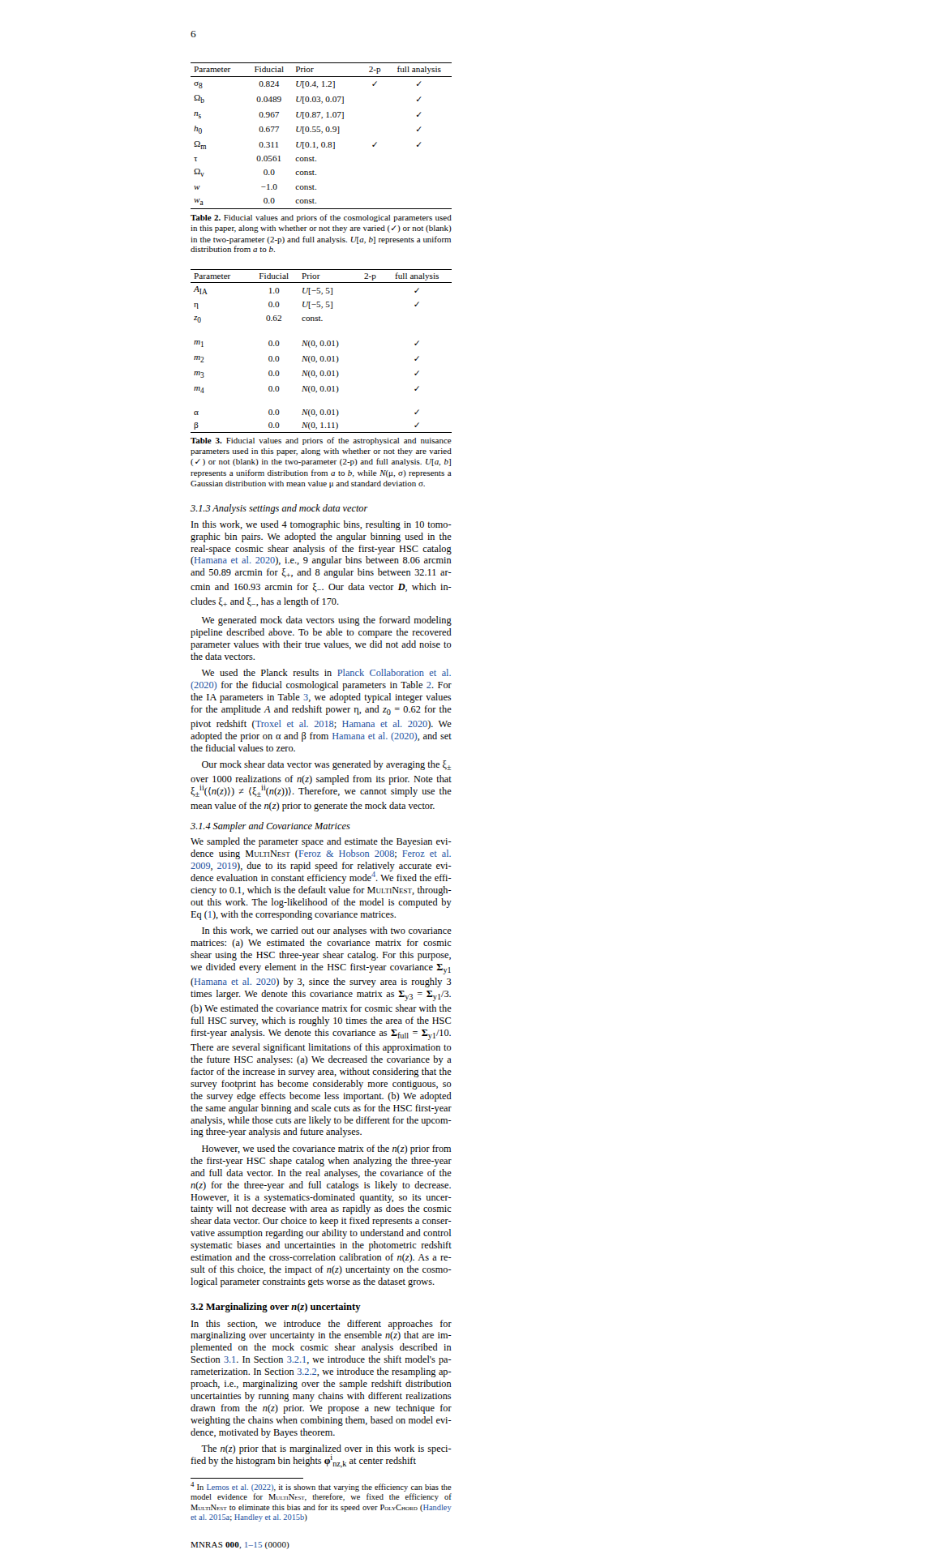6
| Parameter | Fiducial | Prior | 2-p | full analysis |
| --- | --- | --- | --- | --- |
| σ 8 | 0.824 | U [0.4, 1.2] | ✓ | ✓ |
| Ω b | 0.0489 | U [0.03, 0.07] | | ✓ |
| n s | 0.967 | U [0.87, 1.07] | | ✓ |
| h 0 | 0.677 | U [0.55, 0.9] | | ✓ |
| Ω m | 0.311 | U [0.1, 0.8] | ✓ | ✓ |
| τ | 0.0561 | const. | | |
| Ω ν | 0.0 | const. | | |
| w | −1.0 | const. | | |
| w a | 0.0 | const. | | |
Table 2. Fiducial values and priors of the cosmological parameters used in this paper, along with whether or not they are varied (✓) or not (blank) in the two-parameter (2-p) and full analysis. U[a, b] represents a uniform distribution from a to b.
| Parameter | Fiducial | Prior | 2-p | full analysis |
| --- | --- | --- | --- | --- |
| A IA | 1.0 | U [−5, 5] | | ✓ |
| η | 0.0 | U [−5, 5] | | ✓ |
| z 0 | 0.62 | const. | | |
| m 1 | 0.0 | N (0, 0.01) | | ✓ |
| m 2 | 0.0 | N (0, 0.01) | | ✓ |
| m 3 | 0.0 | N (0, 0.01) | | ✓ |
| m 4 | 0.0 | N (0, 0.01) | | ✓ |
| α | 0.0 | N (0, 0.01) | | ✓ |
| β | 0.0 | N (0, 1.11) | | ✓ |
Table 3. Fiducial values and priors of the astrophysical and nuisance parameters used in this paper, along with whether or not they are varied (✓) or not (blank) in the two-parameter (2-p) and full analysis. U[a, b] represents a uniform distribution from a to b, while N(μ, σ) represents a Gaussian distribution with mean value μ and standard deviation σ.
3.1.3 Analysis settings and mock data vector
In this work, we used 4 tomographic bins, resulting in 10 tomographic bin pairs. We adopted the angular binning used in the real-space cosmic shear analysis of the first-year HSC catalog (Hamana et al. 2020), i.e., 9 angular bins between 8.06 arcmin and 50.89 arcmin for ξ+, and 8 angular bins between 32.11 arcmin and 160.93 arcmin for ξ−. Our data vector D, which includes ξ+ and ξ−, has a length of 170.
We generated mock data vectors using the forward modeling pipeline described above. To be able to compare the recovered parameter values with their true values, we did not add noise to the data vectors.
We used the Planck results in Planck Collaboration et al. (2020) for the fiducial cosmological parameters in Table 2. For the IA parameters in Table 3, we adopted typical integer values for the amplitude A and redshift power η, and z0 = 0.62 for the pivot redshift (Troxel et al. 2018; Hamana et al. 2020). We adopted the prior on α and β from Hamana et al. (2020), and set the fiducial values to zero.
Our mock shear data vector was generated by averaging the ξ± over 1000 realizations of n(z) sampled from its prior. Note that ξ±ii(⟨n(z)⟩) ≠ ⟨ξ±ii(n(z))⟩. Therefore, we cannot simply use the mean value of the n(z) prior to generate the mock data vector.
3.1.4 Sampler and Covariance Matrices
We sampled the parameter space and estimate the Bayesian evidence using Multi Nest (Feroz & Hobson 2008; Feroz et al. 2009, 2019), due to its rapid speed for relatively accurate evidence evaluation in constant efficiency mode4. We fixed the efficiency to 0.1, which is the default value for Multi Nest, throughout this work. The log-likelihood of the model is computed by Eq (1), with the corresponding covariance matrices.
In this work, we carried out our analyses with two covariance matrices: (a) We estimated the covariance matrix for cosmic shear using the HSC three-year shear catalog. For this purpose, we divided every element in the HSC first-year covariance Σy1 (Hamana et al. 2020) by 3, since the survey area is roughly 3 times larger. We denote this covariance matrix as Σy3 = Σy1/3. (b) We estimated the covariance matrix for cosmic shear with the full HSC survey, which is roughly 10 times the area of the HSC first-year analysis. We denote this covariance as Σfull = Σy1/10. There are several significant limitations of this approximation to the future HSC analyses: (a) We decreased the covariance by a factor of the increase in survey area, without considering that the survey footprint has become considerably more contiguous, so the survey edge effects become less important. (b) We adopted the same angular binning and scale cuts as for the HSC first-year analysis, while those cuts are likely to be different for the upcoming three-year analysis and future analyses.
However, we used the covariance matrix of the n(z) prior from the first-year HSC shape catalog when analyzing the three-year and full data vector. In the real analyses, the covariance of the n(z) for the three-year and full catalogs is likely to decrease. However, it is a systematics-dominated quantity, so its uncertainty will not decrease with area as rapidly as does the cosmic shear data vector. Our choice to keep it fixed represents a conservative assumption regarding our ability to understand and control systematic biases and uncertainties in the photometric redshift estimation and the cross-correlation calibration of n(z). As a result of this choice, the impact of n(z) uncertainty on the cosmological parameter constraints gets worse as the dataset grows.
3.2 Marginalizing over n(z) uncertainty
In this section, we introduce the different approaches for marginalizing over uncertainty in the ensemble n(z) that are implemented on the mock cosmic shear analysis described in Section 3.1. In Section 3.2.1, we introduce the shift model's parameterization. In Section 3.2.2, we introduce the resampling approach, i.e., marginalizing over the sample redshift distribution uncertainties by running many chains with different realizations drawn from the n(z) prior. We propose a new technique for weighting the chains when combining them, based on model evidence, motivated by Bayes theorem.
The n(z) prior that is marginalized over in this work is specified by the histogram bin heights φinz,k at center redshift
4 In Lemos et al. (2022), it is shown that varying the efficiency can bias the model evidence for Multi Nest, therefore, we fixed the efficiency of Multi Nest to eliminate this bias and for its speed over Poly Chord (Handley et al. 2015a; Handley et al. 2015b)
MNRAS 000, 1–15 (0000)